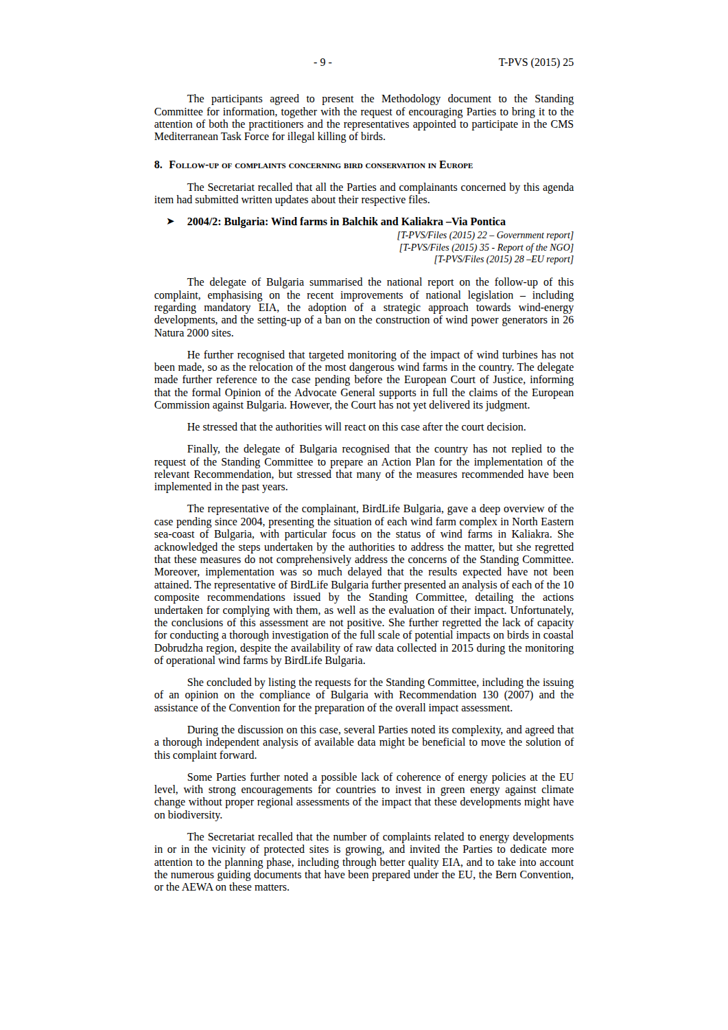- 9 - T-PVS (2015) 25
The participants agreed to present the Methodology document to the Standing Committee for information, together with the request of encouraging Parties to bring it to the attention of both the practitioners and the representatives appointed to participate in the CMS Mediterranean Task Force for illegal killing of birds.
8. Follow-up of complaints concerning bird conservation in Europe
The Secretariat recalled that all the Parties and complainants concerned by this agenda item had submitted written updates about their respective files.
➤2004/2: Bulgaria: Wind farms in Balchik and Kaliakra –Via Pontica
[T-PVS/Files (2015) 22 – Government report]
[T-PVS/Files (2015) 35 - Report of the NGO]
[T-PVS/Files (2015) 28 –EU report]
The delegate of Bulgaria summarised the national report on the follow-up of this complaint, emphasising on the recent improvements of national legislation – including regarding mandatory EIA, the adoption of a strategic approach towards wind-energy developments, and the setting-up of a ban on the construction of wind power generators in 26 Natura 2000 sites.
He further recognised that targeted monitoring of the impact of wind turbines has not been made, so as the relocation of the most dangerous wind farms in the country. The delegate made further reference to the case pending before the European Court of Justice, informing that the formal Opinion of the Advocate General supports in full the claims of the European Commission against Bulgaria. However, the Court has not yet delivered its judgment.
He stressed that the authorities will react on this case after the court decision.
Finally, the delegate of Bulgaria recognised that the country has not replied to the request of the Standing Committee to prepare an Action Plan for the implementation of the relevant Recommendation, but stressed that many of the measures recommended have been implemented in the past years.
The representative of the complainant, BirdLife Bulgaria, gave a deep overview of the case pending since 2004, presenting the situation of each wind farm complex in North Eastern sea-coast of Bulgaria, with particular focus on the status of wind farms in Kaliakra. She acknowledged the steps undertaken by the authorities to address the matter, but she regretted that these measures do not comprehensively address the concerns of the Standing Committee. Moreover, implementation was so much delayed that the results expected have not been attained. The representative of BirdLife Bulgaria further presented an analysis of each of the 10 composite recommendations issued by the Standing Committee, detailing the actions undertaken for complying with them, as well as the evaluation of their impact. Unfortunately, the conclusions of this assessment are not positive. She further regretted the lack of capacity for conducting a thorough investigation of the full scale of potential impacts on birds in coastal Dobrudzha region, despite the availability of raw data collected in 2015 during the monitoring of operational wind farms by BirdLife Bulgaria.
She concluded by listing the requests for the Standing Committee, including the issuing of an opinion on the compliance of Bulgaria with Recommendation 130 (2007) and the assistance of the Convention for the preparation of the overall impact assessment.
During the discussion on this case, several Parties noted its complexity, and agreed that a thorough independent analysis of available data might be beneficial to move the solution of this complaint forward.
Some Parties further noted a possible lack of coherence of energy policies at the EU level, with strong encouragements for countries to invest in green energy against climate change without proper regional assessments of the impact that these developments might have on biodiversity.
The Secretariat recalled that the number of complaints related to energy developments in or in the vicinity of protected sites is growing, and invited the Parties to dedicate more attention to the planning phase, including through better quality EIA, and to take into account the numerous guiding documents that have been prepared under the EU, the Bern Convention, or the AEWA on these matters.